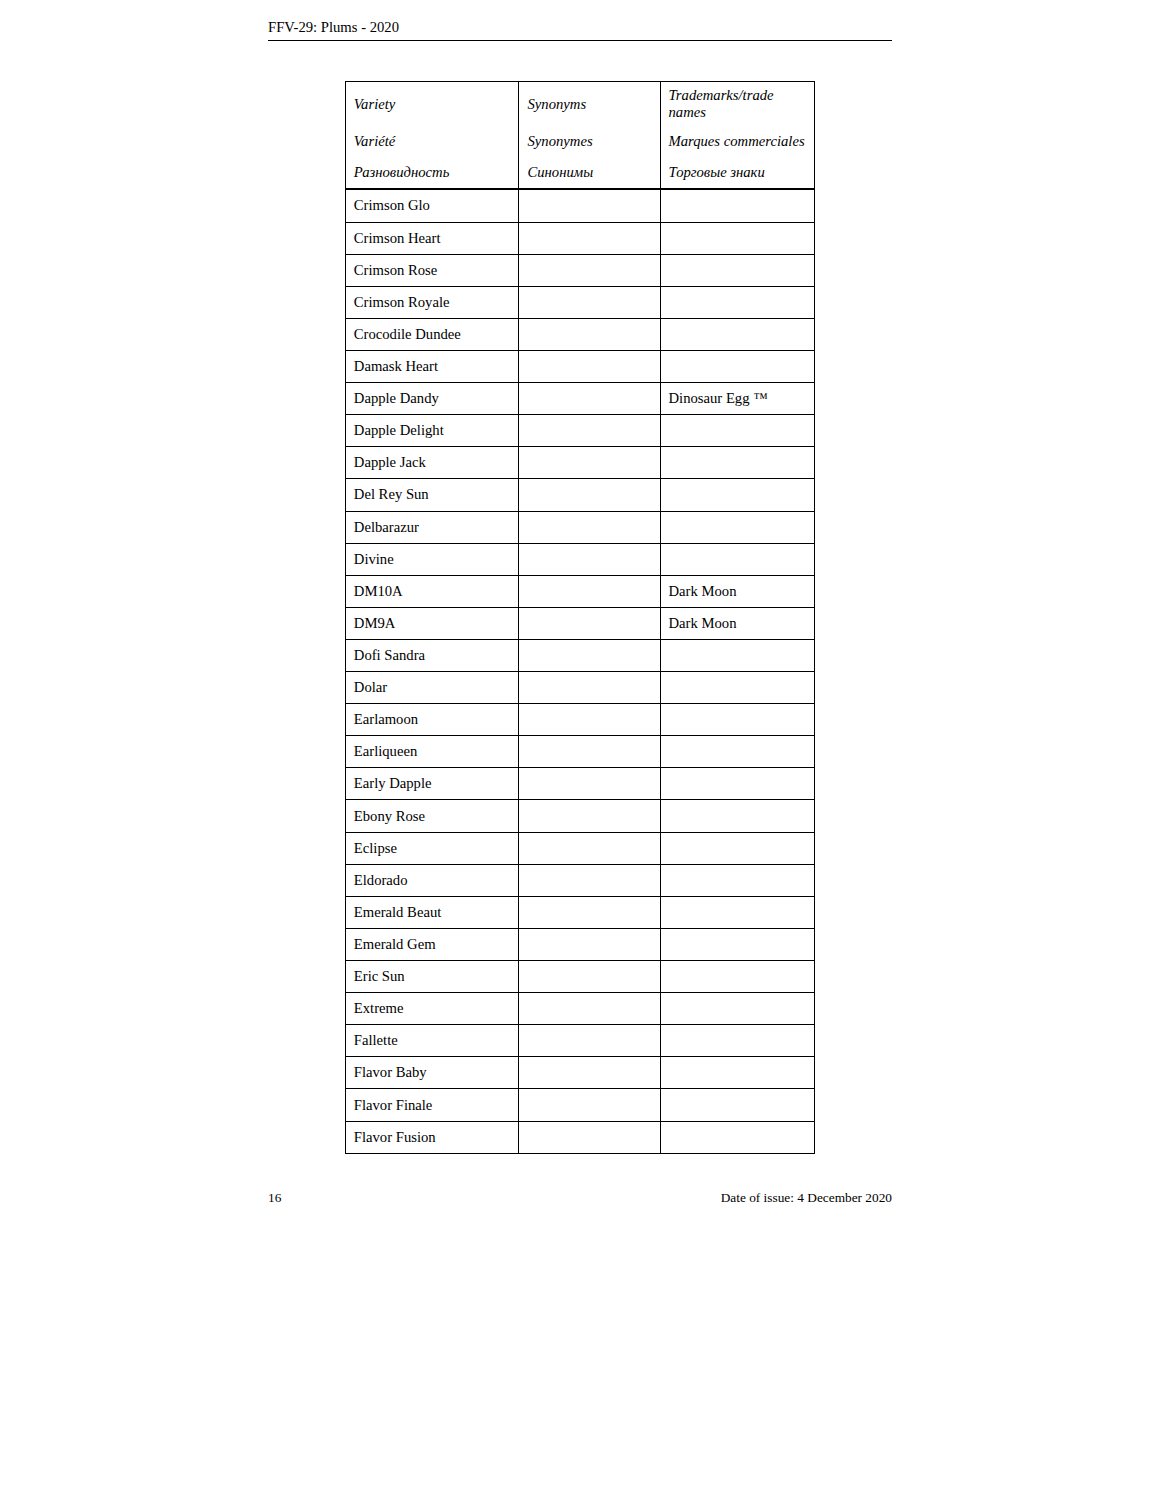FFV-29: Plums - 2020
| Variety | Synonyms | Trademarks/trade names |
| Variété | Synonymes | Marques commerciales |
| Разновидность | Синонимы | Торговые знаки |
| Crimson Glo | | |
| Crimson Heart | | |
| Crimson Rose | | |
| Crimson Royale | | |
| Crocodile Dundee | | |
| Damask Heart | | |
| Dapple Dandy | | Dinosaur Egg ™ |
| Dapple Delight | | |
| Dapple Jack | | |
| Del Rey Sun | | |
| Delbarazur | | |
| Divine | | |
| DM10A | | Dark Moon |
| DM9A | | Dark Moon |
| Dofi Sandra | | |
| Dolar | | |
| Earlamoon | | |
| Earliqueen | | |
| Early Dapple | | |
| Ebony Rose | | |
| Eclipse | | |
| Eldorado | | |
| Emerald Beaut | | |
| Emerald Gem | | |
| Eric Sun | | |
| Extreme | | |
| Fallette | | |
| Flavor Baby | | |
| Flavor Finale | | |
| Flavor Fusion | | |
16 Date of issue: 4 December 2020